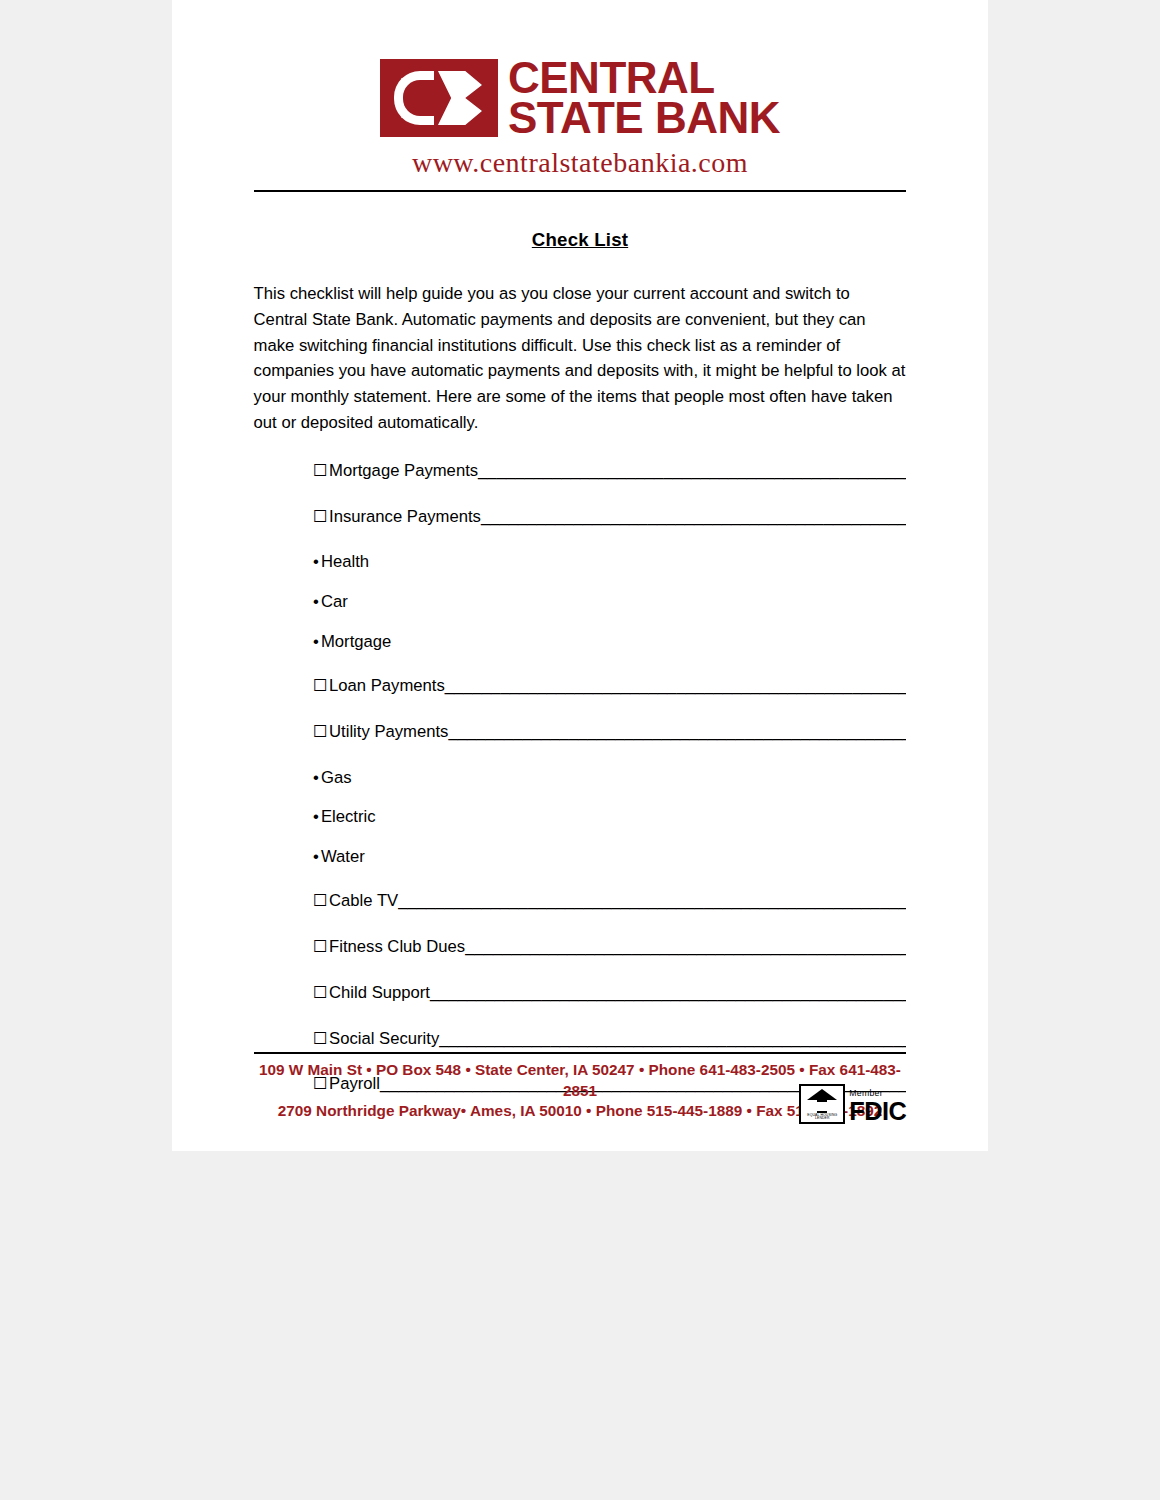CENTRAL STATE BANK
www.centralstatebankia.com
Check List
This checklist will help guide you as you close your current account and switch to Central State Bank. Automatic payments and deposits are convenient, but they can make switching financial institutions difficult. Use this check list as a reminder of companies you have automatic payments and deposits with, it might be helpful to look at your monthly statement. Here are some of the items that people most often have taken out or deposited automatically.
☐Mortgage Payments_______________________________________________________
☐Insurance Payments_______________________________________________________
•Health
•Car
•Mortgage
☐Loan Payments_____________________________________________________________
☐Utility Payments___________________________________________________________
•Gas
•Electric
•Water
☐Cable TV___________________________________________________________________
☐Fitness Club Dues_________________________________________________________
☐Child Support______________________________________________________________
☐Social Security_____________________________________________________________
☐Payroll_____________________________________________________________________
109 W Main St • PO Box 548 • State Center, IA 50247 • Phone 641-483-2505 • Fax 641-483-2851
2709 Northridge Parkway• Ames, IA 50010 • Phone 515-445-1889 • Fax 515-445-1892
EQUAL HOUSING
LENDER
Member FDIC